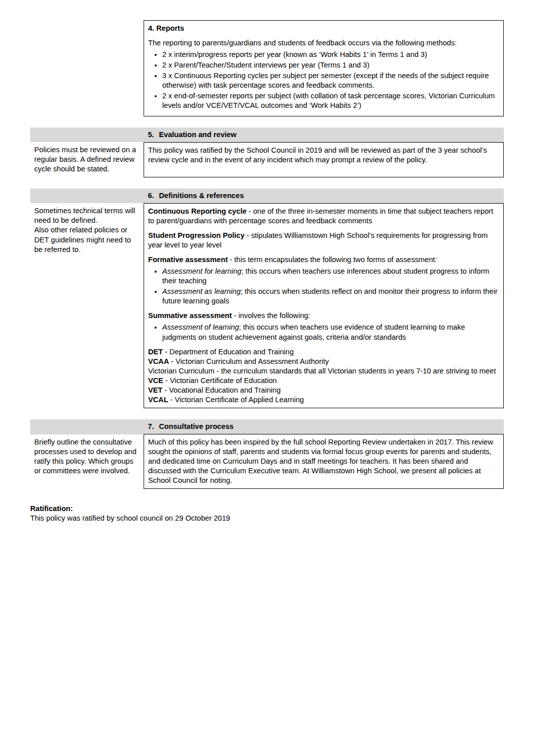| | 4. Reports The reporting to parents/guardians and students of feedback occurs via the following methods: 2 x interim/progress reports per year (known as ‘Work Habits 1’ in Terms 1 and 3) 2 x Parent/Teacher/Student interviews per year (Terms 1 and 3) 3 x Continuous Reporting cycles per subject per semester (except if the needs of the subject require otherwise) with task percentage scores and feedback comments. 2 x end-of-semester reports per subject (with collation of task percentage scores, Victorian Curriculum levels and/or VCE/VET/VCAL outcomes and ‘Work Habits 2’) |
| | 5. Evaluation and review |
| Policies must be reviewed on a regular basis. A defined review cycle should be stated. | This policy was ratified by the School Council in 2019 and will be reviewed as part of the 3 year school’s review cycle and in the event of any incident which may prompt a review of the policy. |
| | 6. Definitions & references |
| Sometimes technical terms will need to be defined. Also other related policies or DET guidelines might need to be referred to. | Continuous Reporting cycle - one of the three in-semester moments in time that subject teachers report to parent/guardians with percentage scores and feedback comments Student Progression Policy - stipulates Williamstown High School’s requirements for progressing from year level to year level Formative assessment - this term encapsulates the following two forms of assessment: Assessment for learning ; this occurs when teachers use inferences about student progress to inform their teaching Assessment as learning ; this occurs when students reflect on and monitor their progress to inform their future learning goals Summative assessment - involves the following: Assessment of learning ; this occurs when teachers use evidence of student learning to make judgments on student achievement against goals, criteria and/or standards DET - Department of Education and Training VCAA - Victorian Curriculum and Assessment Authority Victorian Curriculum - the curriculum standards that all Victorian students in years 7-10 are striving to meet VCE - Victorian Certificate of Education VET - Vocational Education and Training VCAL - Victorian Certificate of Applied Learning |
| | 7. Consultative process |
| Briefly outline the consultative processes used to develop and ratify this policy. Which groups or committees were involved. | Much of this policy has been inspired by the full school Reporting Review undertaken in 2017. This review sought the opinions of staff, parents and students via formal focus group events for parents and students, and dedicated time on Curriculum Days and in staff meetings for teachers. It has been shared and discussed with the Curriculum Executive team. At Williamstown High School, we present all policies at School Council for noting. |
Ratification: This policy was ratified by school council on 29 October 2019